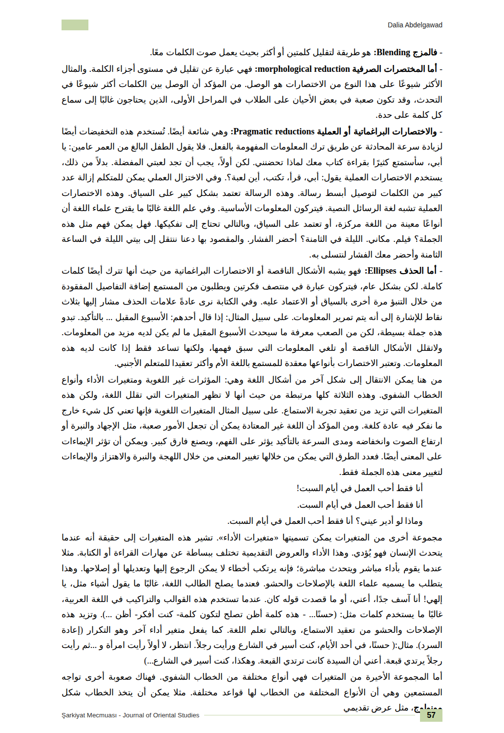Dalia Abdelgawad
- فالمزج Blending: هو طريقة لتقليل كلمتين أو أكثر بحيث يعمل صوت الكلمات معًا.
- أما المختصرات الصرفية morphological reduction: فهي عبارة عن تقليل في مستوى أجزاء الكلمة. والمثال الأكثر شيوعًا على هذا النوع من الاختصارات هو الوصل. من المؤكد أن الوصل بين الكلمات أكثر شيوعًا في التحدث، وقد تكون صعبة في بعض الأحيان على الطلاب في المراحل الأولى، الذين يحتاجون غالبًا إلى سماع كل كلمة على حدة.
- والاختصارات البراغماتية أو العملية Pragmatic reductions: وهي شائعة أيضًا. تُستخدم هذه التخفيضات أيضًا لزيادة سرعة المحادثة عن طريق ترك المعلومات المفهومة بالفعل. فلا يقول الطفل البالغ من العمر عامين: يا أبي، سأستمتع كثيرًا بقراءة كتاب معك لماذا تحضنني. لكن أولاً، يجب أن تجد لعبتي المفضلة. بدلاً من ذلك، يستخدم الاختصارات العملية يقول: أبي، قرأ، تكتب، أين لعبة؟. وفي الاختزال العملي يمكن للمتكلم إزالة عدد كبير من الكلمات لتوصيل أبسط رسالة. وهذه الرسالة تعتمد بشكل كبير على السياق. وهذه الاختصارات العملية تشبه لغة الرسائل النصية. فيتركون المعلومات الأساسية. وفي علم اللغة غالبًا ما يقترح علماء اللغة أن أنواعًا معينة من اللغة مركزة، أو تعتمد على السياق، وبالتالي تحتاج إلى تفكيكها. فهل يمكن فهم مثل هذه الجملة؟ فيلم. مكاني. الليلة في الثامنة؟ أحضر الفشار. والمقصود بها دعنا ننتقل إلى بيتي الليلة في الساعة الثامنة وأحضر معك الفشار لنتسلى به.
- أما الحذف Ellipses: فهو يشبه الأشكال الناقصة أو الاختصارات البراغماتية من حيث أنها تترك أيضًا كلمات كاملة. لكن بشكل عام، فيتركون عبارة في منتصف فكرتين ويطلبون من المستمع إضافة التفاصيل المفقودة من خلال التنبؤ مرة أخرى بالسياق أو الاعتماد عليه. وفي الكتابة نرى عادةً علامات الحذف مشار إليها بثلاث نقاط للإشارة إلى أنه يتم تمرير المعلومات. على سبيل المثال: إذا قال أحدهم: الأسبوع المقبل ... بالتأكيد. تبدو هذه جملة بسيطة، لكن من الصعب معرفة ما سيحدث الأسبوع المقبل ما لم يكن لديه مزيد من المعلومات. ولاتقلل الأشكال الناقصة أو تلغي المعلومات التي سبق فهمها، ولكنها تساعد فقط إذا كانت لديه هذه المعلومات. وتعتبر الاختصارات بأنواعها معقدة للمستمع باللغة الأم وأكثر تعقيدا للمتعلم الأجنبي.
من هنا يمكن الانتقال إلى شكل آخر من أشكال اللغة وهي: المؤثرات غير اللغوية ومتغيرات الأداء وأنواع الخطاب الشفوي. وهذه الثلاثة كلها مرتبطة من حيث أنها لا تظهر المتغيرات التي تقلل اللغة، ولكن هذه المتغيرات التي تزيد من تعقيد تجربة الاستماع. على سبيل المثال المتغيرات اللغوية فإنها تعني كل شيء خارج ما نفكر فيه عادة كلغة. ومن المؤكد أن اللغة غير المعتادة يمكن أن تجعل الأمور صعبة، مثل الإجهاد والنبرة أو ارتفاع الصوت وانخفاضه ومدى السرعة بالتأكيد يؤثر على الفهم، ويصنع فارق كبير. ويمكن أن تؤثر الإيماءات على المعنى أيضًا. فعدد الطرق التي يمكن من خلالها تغيير المعنى من خلال اللهجة والنبرة والاهتزاز والإيماءات لتغيير معنى هذه الجملة فقط.
أنا فقط أحب العمل في أيام السبت!
أنا فقط أحب العمل في أيام السبت.
وماذا لو أدير عيني؟ أنا فقط أحب العمل في أيام السبت.
مجموعة أخرى من المتغيرات يمكن تسميتها «متغيرات الأداء». تشير هذه المتغيرات إلى حقيقة أنه عندما يتحدث الإنسان فهو يُؤدي. وهذا الأداء والعروض التقديمية تختلف ببساطة عن مهارات القراءة أو الكتابة. مثلا عندما يقوم بأداء مباشر ويتحدث مباشرة؛ فإنه يرتكب أخطاء لا يمكن الرجوع إليها وتعديلها أو إصلاحها. وهذا يتطلب ما يسميه علماء اللغة بالإصلاحات والحشو. فعندما يصلح الطالب اللغة، غالبًا ما يقول أشياء مثل، يا إلهي! أنا آسف جدًا، أعني، أو ما قصدت قوله كان. عندما تستخدم هذه القوالب والتراكيب في اللغة العربية، غالبًا ما يستخدم كلمات مثل: (حسنًا... - هذه كلمة أظن تصلح لتكون كلمة- كنت أفكر- أظن ...). وتزيد هذه الإصلاحات والحشو من تعقيد الاستماع، وبالتالي تعلم اللغة. كما يفعل متغير أداء آخر وهو التكرار (إعادة السرد). مثال:( حسنًا، في أحد الأيام، كنت أسير في الشارع ورأيت رجلاً. انتظر، لا أولاً رأيت امرأة و ...ثم رأيت رجلاً يرتدي قبعة. أعني أن السيدة كانت ترتدي القبعة. وهكذا، كنت أسير في الشارع...)
أما المجموعة الأخيرة من المتغيرات فهي أنواع مختلفة من الخطاب الشفوي. فهناك صعوبة أخرى تواجه المستمعين وهي أن الأنواع المختلفة من الخطاب لها قواعد مختلفة. مثلا يمكن أن يتخذ الخطاب شكل مونولوج، مثل عرض تقديمي
Şarkiyat Mecmuası - Journal of Oriental Studies 57